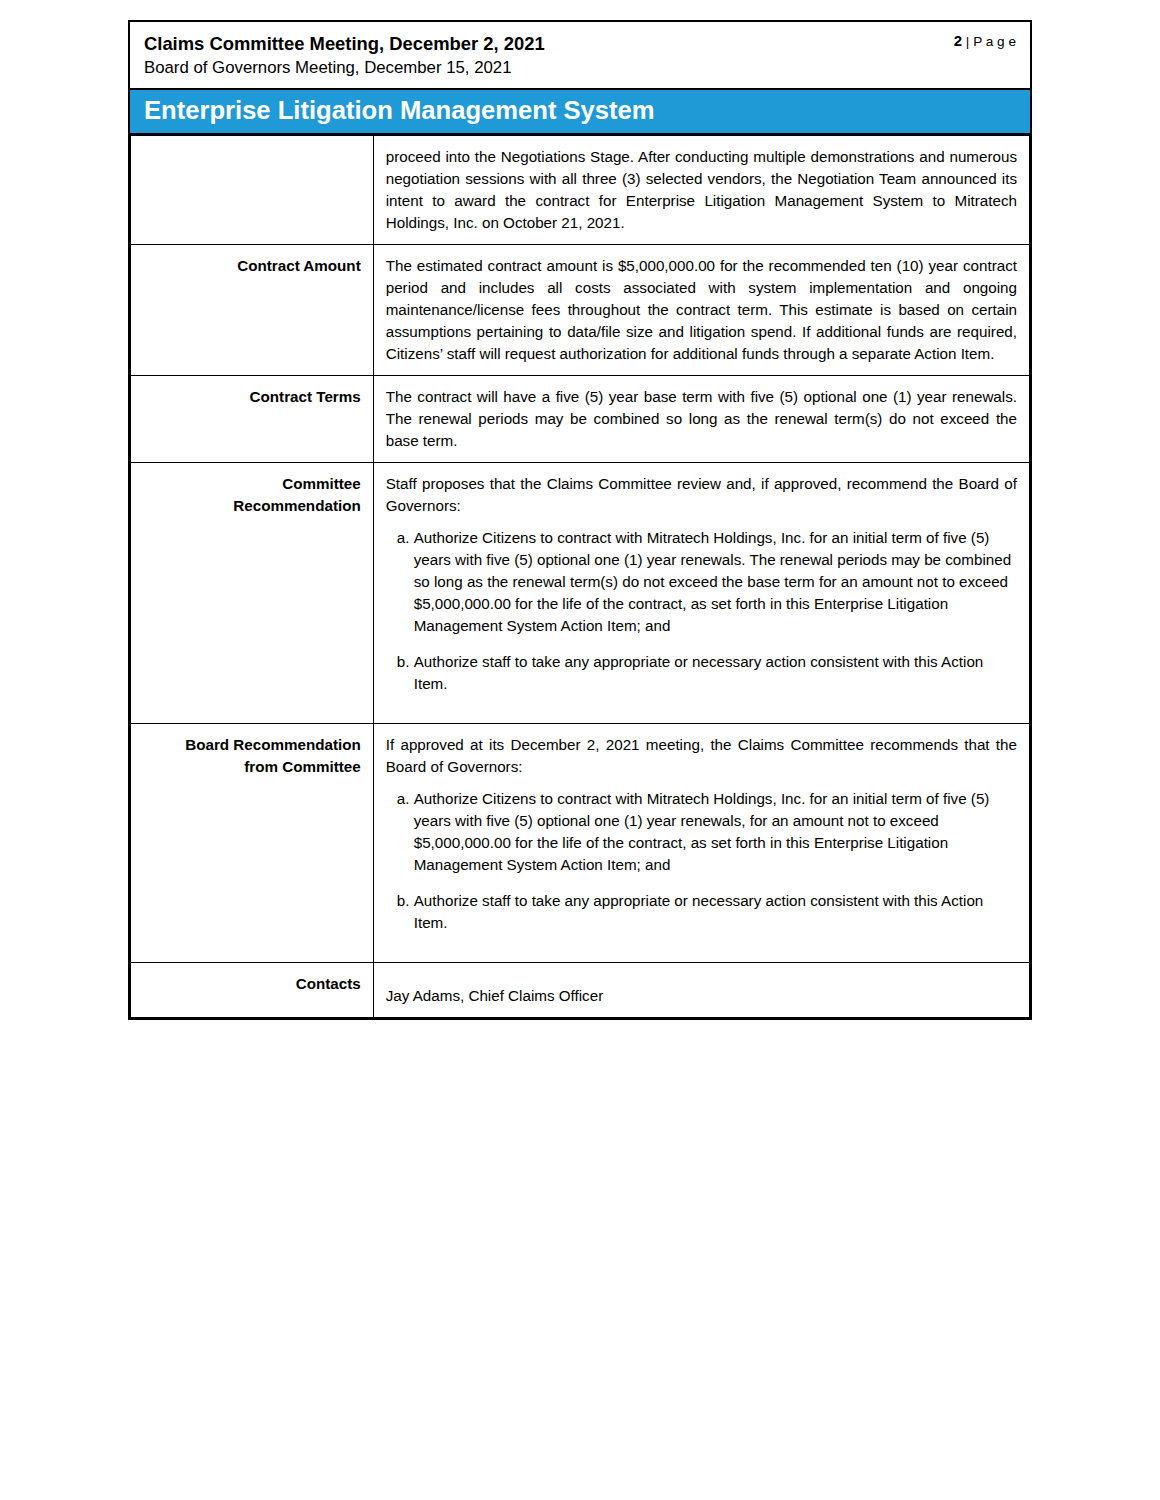Claims Committee Meeting, December 2, 2021
Board of Governors Meeting, December 15, 2021
2 | P a g e
Enterprise Litigation Management System
| | proceed into the Negotiations Stage. After conducting multiple demonstrations and numerous negotiation sessions with all three (3) selected vendors, the Negotiation Team announced its intent to award the contract for Enterprise Litigation Management System to Mitratech Holdings, Inc. on October 21, 2021. |
| Contract Amount | The estimated contract amount is $5,000,000.00 for the recommended ten (10) year contract period and includes all costs associated with system implementation and ongoing maintenance/license fees throughout the contract term. This estimate is based on certain assumptions pertaining to data/file size and litigation spend. If additional funds are required, Citizens’ staff will request authorization for additional funds through a separate Action Item. |
| Contract Terms | The contract will have a five (5) year base term with five (5) optional one (1) year renewals. The renewal periods may be combined so long as the renewal term(s) do not exceed the base term. |
| Committee Recommendation | Staff proposes that the Claims Committee review and, if approved, recommend the Board of Governors: Authorize Citizens to contract with Mitratech Holdings, Inc. for an initial term of five (5) years with five (5) optional one (1) year renewals. The renewal periods may be combined so long as the renewal term(s) do not exceed the base term for an amount not to exceed $5,000,000.00 for the life of the contract, as set forth in this Enterprise Litigation Management System Action Item; and Authorize staff to take any appropriate or necessary action consistent with this Action Item. |
| Board Recommendation from Committee | If approved at its December 2, 2021 meeting, the Claims Committee recommends that the Board of Governors: Authorize Citizens to contract with Mitratech Holdings, Inc. for an initial term of five (5) years with five (5) optional one (1) year renewals, for an amount not to exceed $5,000,000.00 for the life of the contract, as set forth in this Enterprise Litigation Management System Action Item; and Authorize staff to take any appropriate or necessary action consistent with this Action Item. |
| Contacts | Jay Adams, Chief Claims Officer |